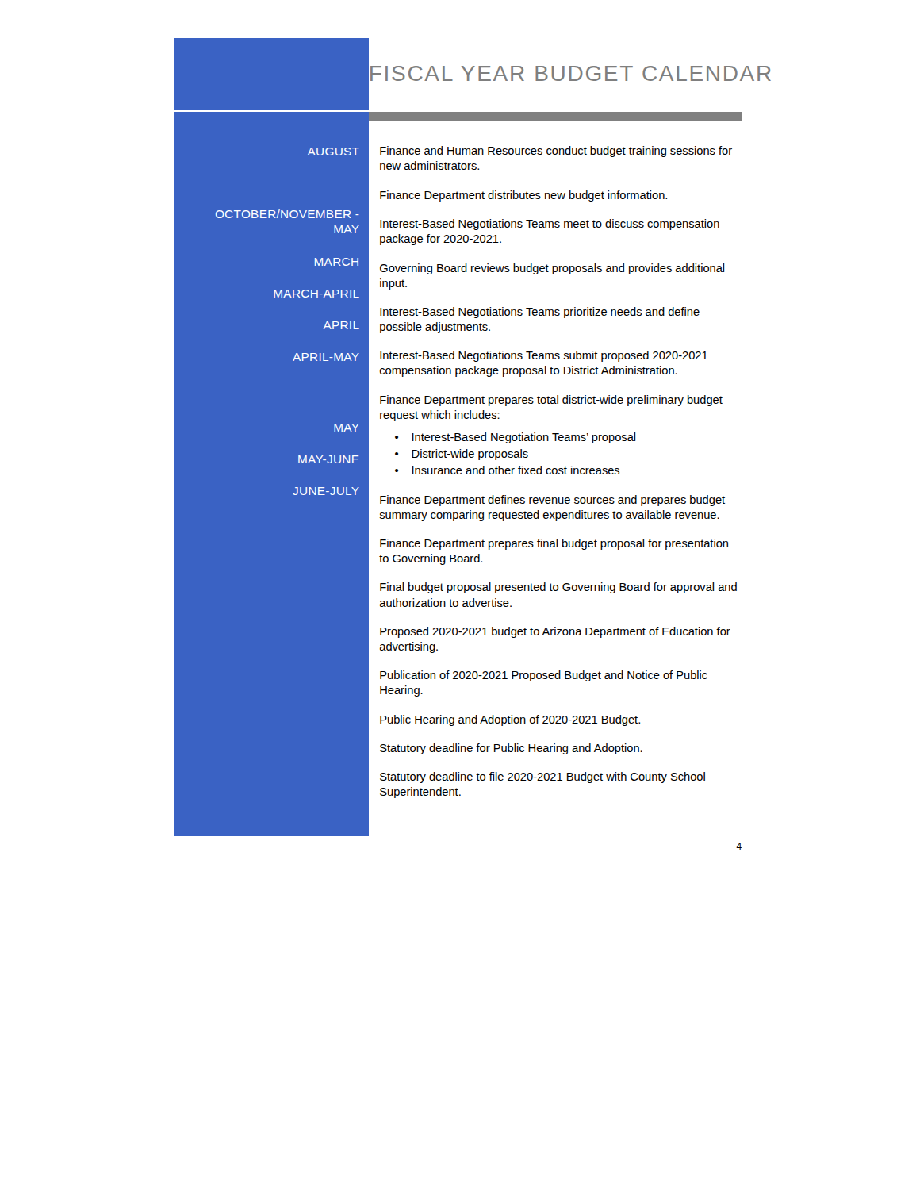FISCAL YEAR BUDGET CALENDAR
AUGUST
OCTOBER/NOVEMBER -
MAY
MARCH
MARCH-APRIL
APRIL
APRIL-MAY
MAY
MAY-JUNE
JUNE-JULY
Finance and Human Resources conduct budget training sessions for new administrators.
Finance Department distributes new budget information.
Interest-Based Negotiations Teams meet to discuss compensation package for 2020-2021.
Governing Board reviews budget proposals and provides additional input.
Interest-Based Negotiations Teams prioritize needs and define possible adjustments.
Interest-Based Negotiations Teams submit proposed 2020-2021 compensation package proposal to District Administration.
Finance Department prepares total district-wide preliminary budget request which includes:
Interest-Based Negotiation Teams’ proposal
District-wide proposals
Insurance and other fixed cost increases
Finance Department defines revenue sources and prepares budget summary comparing requested expenditures to available revenue.
Finance Department prepares final budget proposal for presentation to Governing Board.
Final budget proposal presented to Governing Board for approval and authorization to advertise.
Proposed 2020-2021 budget to Arizona Department of Education for advertising.
Publication of 2020-2021 Proposed Budget and Notice of Public Hearing.
Public Hearing and Adoption of 2020-2021 Budget.
Statutory deadline for Public Hearing and Adoption.
Statutory deadline to file 2020-2021 Budget with County School Superintendent.
4